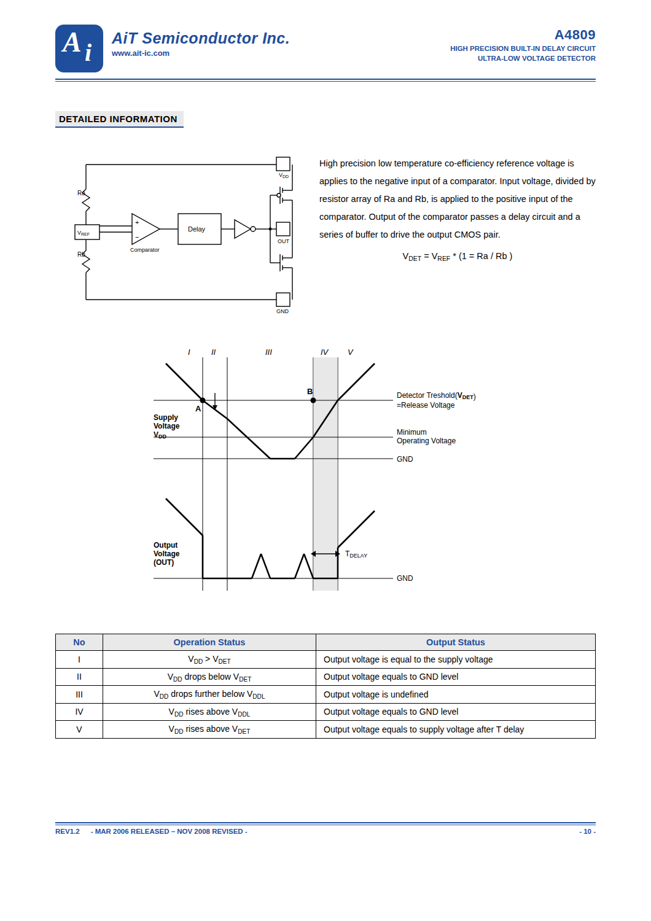Ai
AiT Semiconductor Inc.
www.ait-ic.com
A4809
HIGH PRECISION BUILT-IN DELAY CIRCUIT
ULTRA-LOW VOLTAGE DETECTOR
DETAILED INFORMATION
Ra Rb VREF + − Delay Comparator VDD OUT GND
High precision low temperature co-efficiency reference voltage is applies to the negative input of a comparator. Input voltage, divided by resistor array of Ra and Rb, is applied to the positive input of the comparator. Output of the comparator passes a delay circuit and a series of buffer to drive the output CMOS pair.
VDET = VREF * (1 = Ra / Rb )
I II III IV V A B Detector Treshold(VDET) =Release Voltage Minimum Operating Voltage GND Supply Voltage VDD GND TDELAY Output Voltage (OUT)
| No | Operation Status | Output Status |
| --- | --- | --- |
| I | V DD > V DET | Output voltage is equal to the supply voltage |
| II | V DD drops below V DET | Output voltage equals to GND level |
| III | V DD drops further below V DDL | Output voltage is undefined |
| IV | V DD rises above V DDL | Output voltage equals to GND level |
| V | V DD rises above V DET | Output voltage equals to supply voltage after T delay |
REV1.2- MAR 2006 RELEASED – NOV 2008 REVISED -
- 10 -